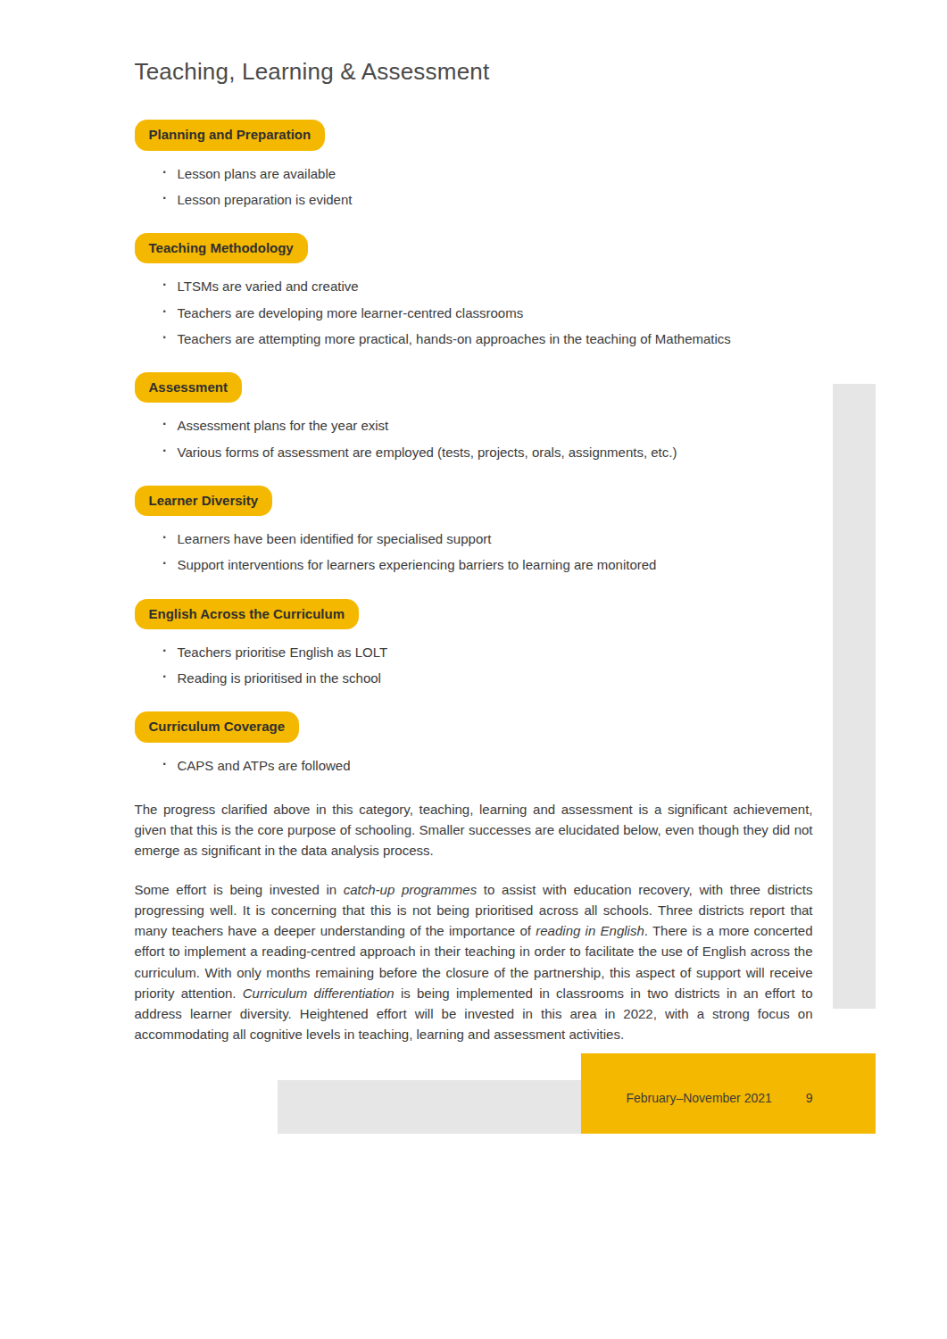Teaching, Learning & Assessment
Planning and Preparation
Lesson plans are available
Lesson preparation is evident
Teaching Methodology
LTSMs are varied and creative
Teachers are developing more learner-centred classrooms
Teachers are attempting more practical, hands-on approaches in the teaching of Mathematics
Assessment
Assessment plans for the year exist
Various forms of assessment are employed (tests, projects, orals, assignments, etc.)
Learner Diversity
Learners have been identified for specialised support
Support interventions for learners experiencing barriers to learning are monitored
English Across the Curriculum
Teachers prioritise English as LOLT
Reading is prioritised in the school
Curriculum Coverage
CAPS and ATPs are followed
The progress clarified above in this category, teaching, learning and assessment is a significant achievement, given that this is the core purpose of schooling. Smaller successes are elucidated below, even though they did not emerge as significant in the data analysis process.
Some effort is being invested in catch-up programmes to assist with education recovery, with three districts progressing well. It is concerning that this is not being prioritised across all schools. Three districts report that many teachers have a deeper understanding of the importance of reading in English. There is a more concerted effort to implement a reading-centred approach in their teaching in order to facilitate the use of English across the curriculum. With only months remaining before the closure of the partnership, this aspect of support will receive priority attention. Curriculum differentiation is being implemented in classrooms in two districts in an effort to address learner diversity. Heightened effort will be invested in this area in 2022, with a strong focus on accommodating all cognitive levels in teaching, learning and assessment activities.
February–November 2021 9